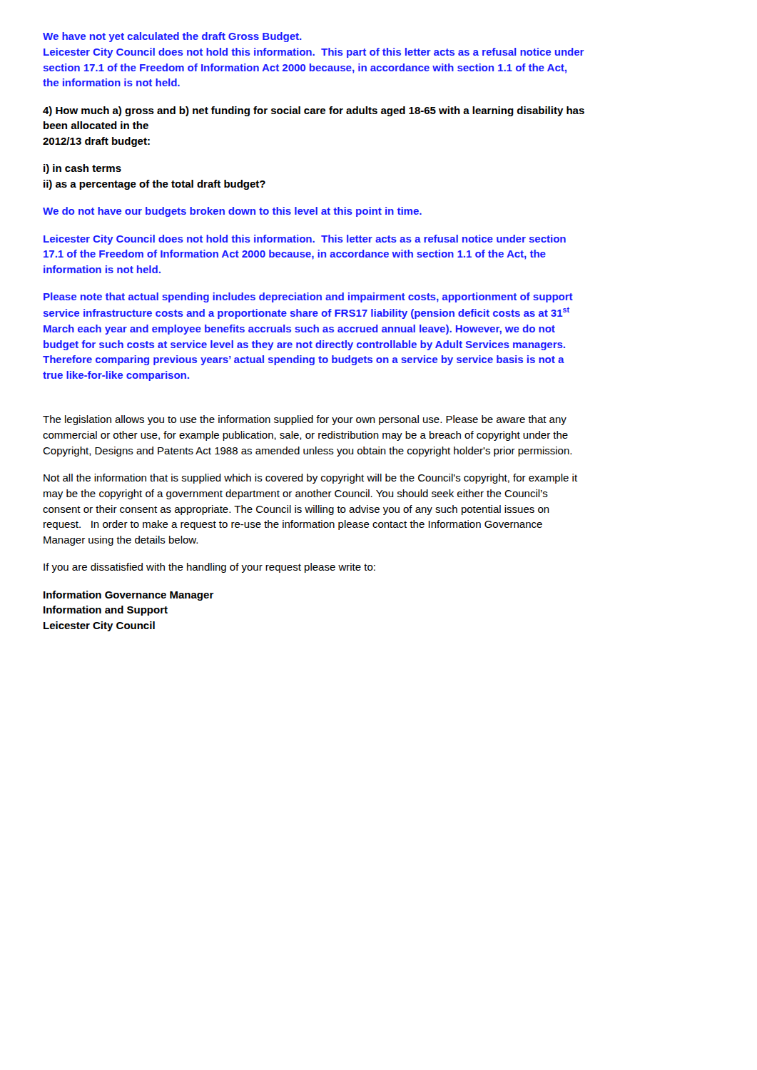We have not yet calculated the draft Gross Budget.
Leicester City Council does not hold this information. This part of this letter acts as a refusal notice under section 17.1 of the Freedom of Information Act 2000 because, in accordance with section 1.1 of the Act, the information is not held.
4) How much a) gross and b) net funding for social care for adults aged 18-65 with a learning disability has been allocated in the
2012/13 draft budget:
i) in cash terms
ii) as a percentage of the total draft budget?
We do not have our budgets broken down to this level at this point in time.
Leicester City Council does not hold this information. This letter acts as a refusal notice under section 17.1 of the Freedom of Information Act 2000 because, in accordance with section 1.1 of the Act, the information is not held.
Please note that actual spending includes depreciation and impairment costs, apportionment of support service infrastructure costs and a proportionate share of FRS17 liability (pension deficit costs as at 31st March each year and employee benefits accruals such as accrued annual leave). However, we do not budget for such costs at service level as they are not directly controllable by Adult Services managers. Therefore comparing previous years’ actual spending to budgets on a service by service basis is not a true like-for-like comparison.
The legislation allows you to use the information supplied for your own personal use. Please be aware that any commercial or other use, for example publication, sale, or redistribution may be a breach of copyright under the Copyright, Designs and Patents Act 1988 as amended unless you obtain the copyright holder's prior permission.
Not all the information that is supplied which is covered by copyright will be the Council's copyright, for example it may be the copyright of a government department or another Council. You should seek either the Council’s consent or their consent as appropriate. The Council is willing to advise you of any such potential issues on request. In order to make a request to re-use the information please contact the Information Governance Manager using the details below.
If you are dissatisfied with the handling of your request please write to:
Information Governance Manager
Information and Support
Leicester City Council